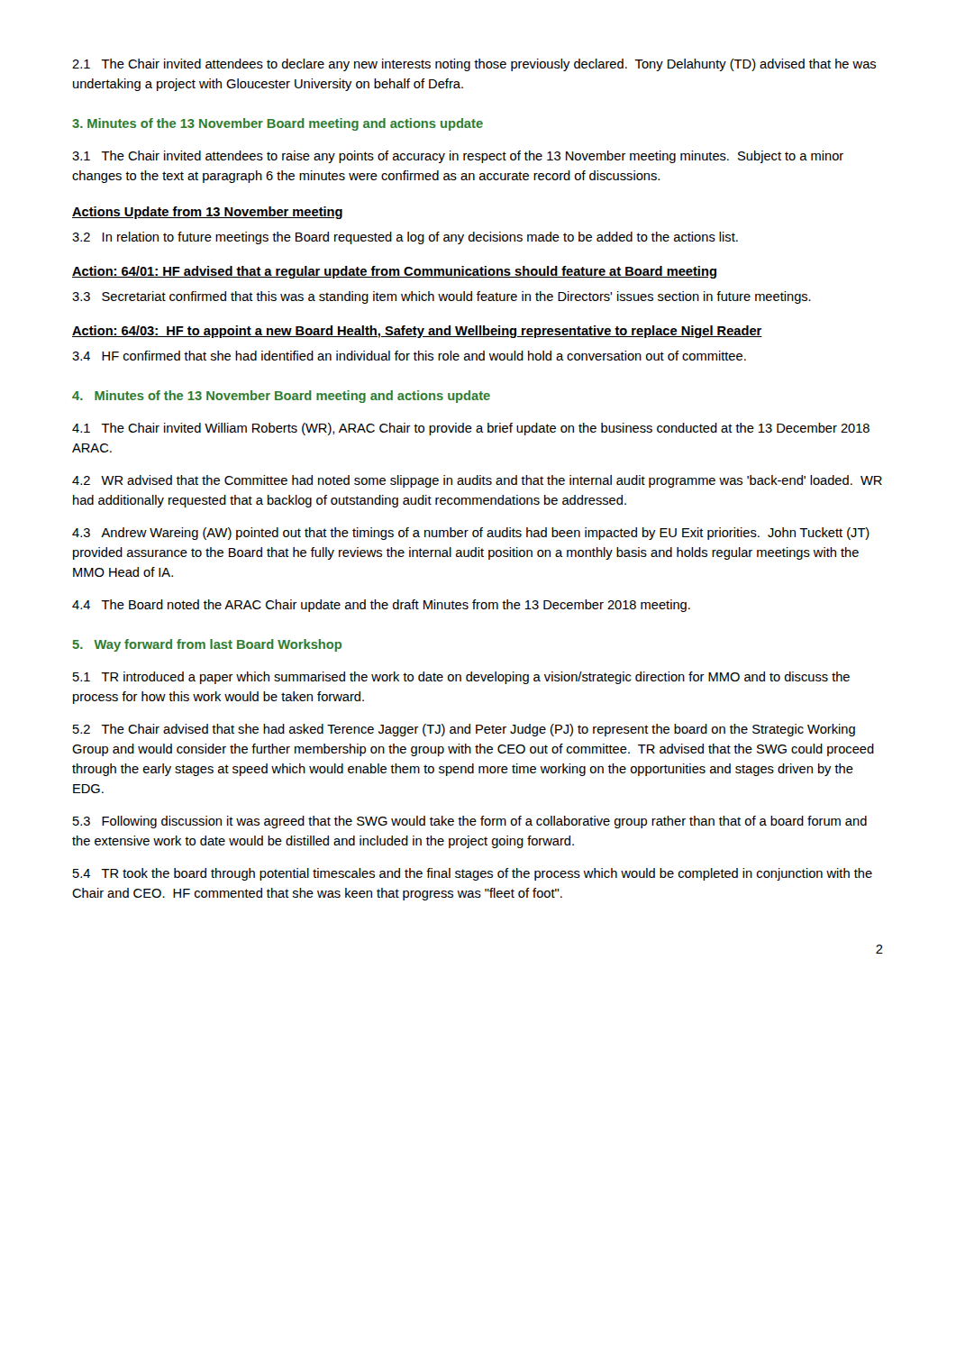2.1 The Chair invited attendees to declare any new interests noting those previously declared. Tony Delahunty (TD) advised that he was undertaking a project with Gloucester University on behalf of Defra.
3. Minutes of the 13 November Board meeting and actions update
3.1 The Chair invited attendees to raise any points of accuracy in respect of the 13 November meeting minutes. Subject to a minor changes to the text at paragraph 6 the minutes were confirmed as an accurate record of discussions.
Actions Update from 13 November meeting
3.2 In relation to future meetings the Board requested a log of any decisions made to be added to the actions list.
Action: 64/01: HF advised that a regular update from Communications should feature at Board meeting
3.3 Secretariat confirmed that this was a standing item which would feature in the Directors' issues section in future meetings.
Action: 64/03: HF to appoint a new Board Health, Safety and Wellbeing representative to replace Nigel Reader
3.4 HF confirmed that she had identified an individual for this role and would hold a conversation out of committee.
4. Minutes of the 13 November Board meeting and actions update
4.1 The Chair invited William Roberts (WR), ARAC Chair to provide a brief update on the business conducted at the 13 December 2018 ARAC.
4.2 WR advised that the Committee had noted some slippage in audits and that the internal audit programme was 'back-end' loaded. WR had additionally requested that a backlog of outstanding audit recommendations be addressed.
4.3 Andrew Wareing (AW) pointed out that the timings of a number of audits had been impacted by EU Exit priorities. John Tuckett (JT) provided assurance to the Board that he fully reviews the internal audit position on a monthly basis and holds regular meetings with the MMO Head of IA.
4.4 The Board noted the ARAC Chair update and the draft Minutes from the 13 December 2018 meeting.
5. Way forward from last Board Workshop
5.1 TR introduced a paper which summarised the work to date on developing a vision/strategic direction for MMO and to discuss the process for how this work would be taken forward.
5.2 The Chair advised that she had asked Terence Jagger (TJ) and Peter Judge (PJ) to represent the board on the Strategic Working Group and would consider the further membership on the group with the CEO out of committee. TR advised that the SWG could proceed through the early stages at speed which would enable them to spend more time working on the opportunities and stages driven by the EDG.
5.3 Following discussion it was agreed that the SWG would take the form of a collaborative group rather than that of a board forum and the extensive work to date would be distilled and included in the project going forward.
5.4 TR took the board through potential timescales and the final stages of the process which would be completed in conjunction with the Chair and CEO. HF commented that she was keen that progress was "fleet of foot".
2